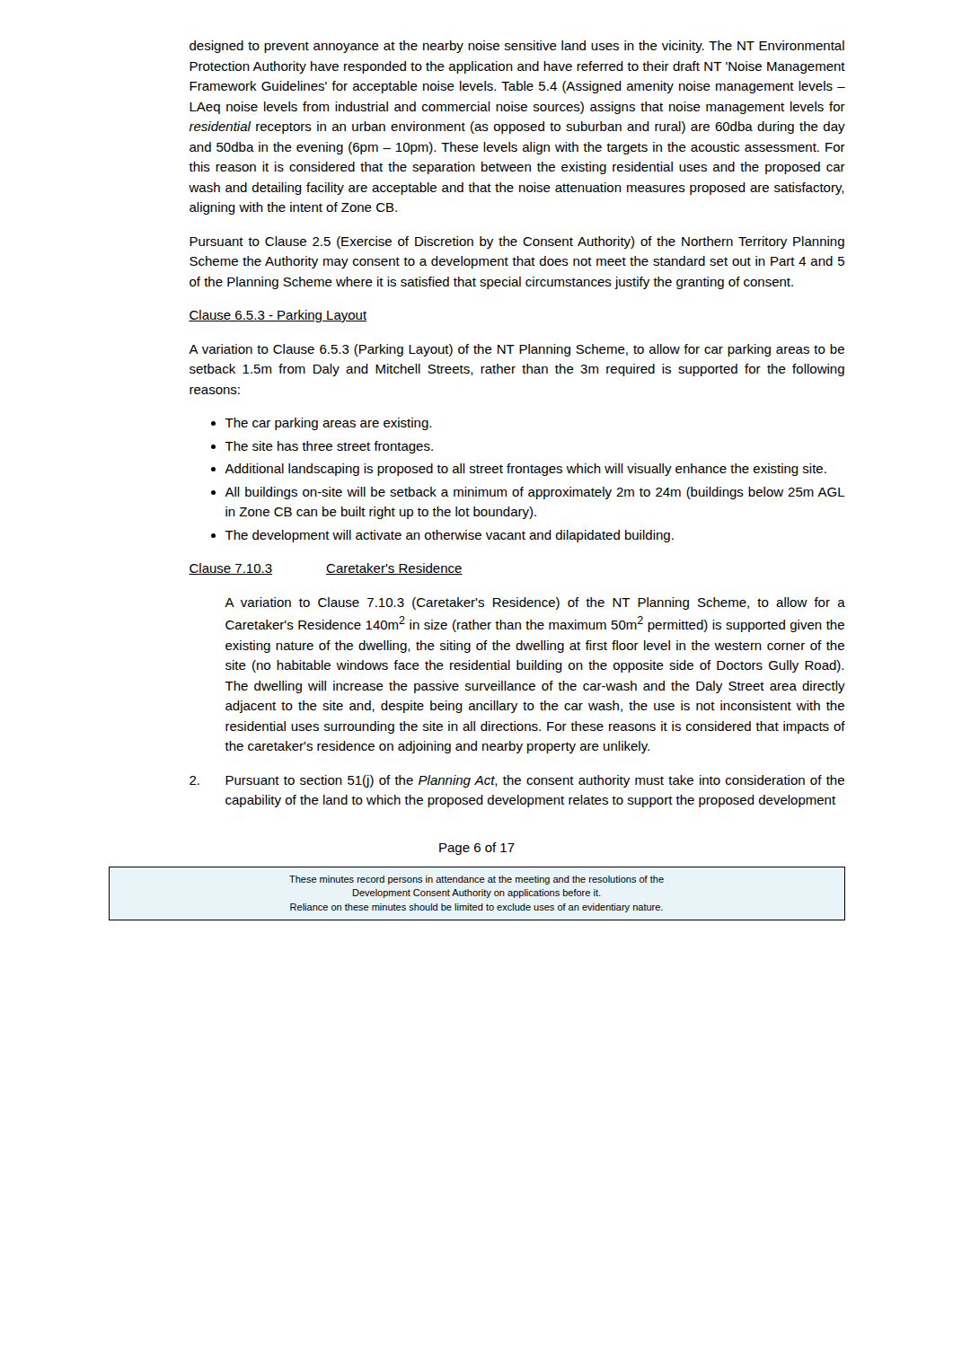designed to prevent annoyance at the nearby noise sensitive land uses in the vicinity. The NT Environmental Protection Authority have responded to the application and have referred to their draft NT 'Noise Management Framework Guidelines' for acceptable noise levels. Table 5.4 (Assigned amenity noise management levels – LAeq noise levels from industrial and commercial noise sources) assigns that noise management levels for residential receptors in an urban environment (as opposed to suburban and rural) are 60dba during the day and 50dba in the evening (6pm – 10pm). These levels align with the targets in the acoustic assessment. For this reason it is considered that the separation between the existing residential uses and the proposed car wash and detailing facility are acceptable and that the noise attenuation measures proposed are satisfactory, aligning with the intent of Zone CB.
Pursuant to Clause 2.5 (Exercise of Discretion by the Consent Authority) of the Northern Territory Planning Scheme the Authority may consent to a development that does not meet the standard set out in Part 4 and 5 of the Planning Scheme where it is satisfied that special circumstances justify the granting of consent.
Clause 6.5.3 - Parking Layout
A variation to Clause 6.5.3 (Parking Layout) of the NT Planning Scheme, to allow for car parking areas to be setback 1.5m from Daly and Mitchell Streets, rather than the 3m required is supported for the following reasons:
The car parking areas are existing.
The site has three street frontages.
Additional landscaping is proposed to all street frontages which will visually enhance the existing site.
All buildings on-site will be setback a minimum of approximately 2m to 24m (buildings below 25m AGL in Zone CB can be built right up to the lot boundary).
The development will activate an otherwise vacant and dilapidated building.
Clause 7.10.3 Caretaker's Residence
A variation to Clause 7.10.3 (Caretaker's Residence) of the NT Planning Scheme, to allow for a Caretaker's Residence 140m2 in size (rather than the maximum 50m2 permitted) is supported given the existing nature of the dwelling, the siting of the dwelling at first floor level in the western corner of the site (no habitable windows face the residential building on the opposite side of Doctors Gully Road). The dwelling will increase the passive surveillance of the car-wash and the Daly Street area directly adjacent to the site and, despite being ancillary to the car wash, the use is not inconsistent with the residential uses surrounding the site in all directions. For these reasons it is considered that impacts of the caretaker's residence on adjoining and nearby property are unlikely.
2.
Pursuant to section 51(j) of the Planning Act, the consent authority must take into consideration of the capability of the land to which the proposed development relates to support the proposed development
Page 6 of 17
These minutes record persons in attendance at the meeting and the resolutions of the
Development Consent Authority on applications before it.
Reliance on these minutes should be limited to exclude uses of an evidentiary nature.